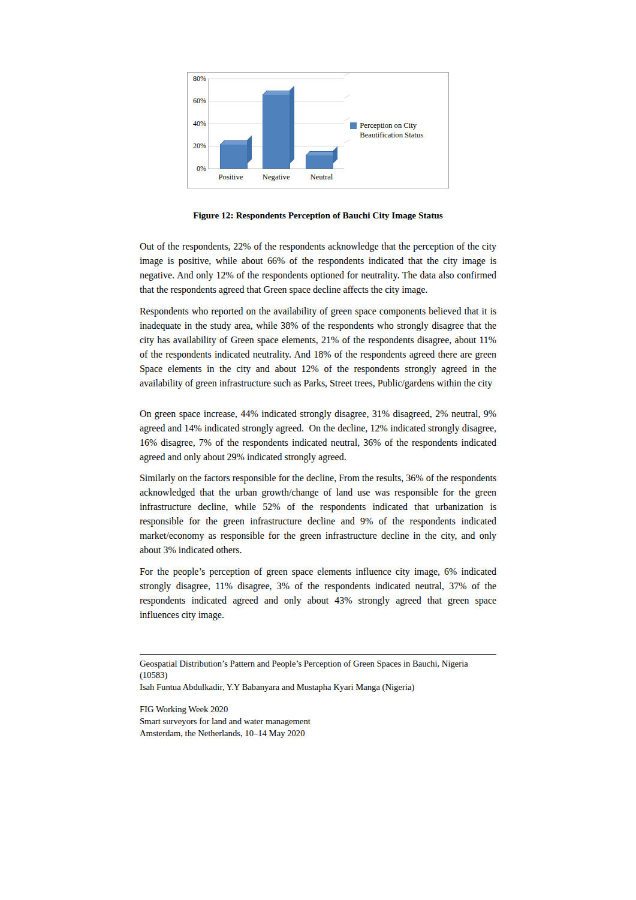80% 60% 40% 20% 0%
Positive Negative Neutral
Perception on City
Beautification Status
Figure 12: Respondents Perception of Bauchi City Image Status
Out of the respondents, 22% of the respondents acknowledge that the perception of the city image is positive, while about 66% of the respondents indicated that the city image is negative. And only 12% of the respondents optioned for neutrality. The data also confirmed that the respondents agreed that Green space decline affects the city image.
Respondents who reported on the availability of green space components believed that it is inadequate in the study area, while 38% of the respondents who strongly disagree that the city has availability of Green space elements, 21% of the respondents disagree, about 11% of the respondents indicated neutrality. And 18% of the respondents agreed there are green Space elements in the city and about 12% of the respondents strongly agreed in the availability of green infrastructure such as Parks, Street trees, Public/gardens within the city
On green space increase, 44% indicated strongly disagree, 31% disagreed, 2% neutral, 9% agreed and 14% indicated strongly agreed. On the decline, 12% indicated strongly disagree, 16% disagree, 7% of the respondents indicated neutral, 36% of the respondents indicated agreed and only about 29% indicated strongly agreed.
Similarly on the factors responsible for the decline, From the results, 36% of the respondents acknowledged that the urban growth/change of land use was responsible for the green infrastructure decline, while 52% of the respondents indicated that urbanization is responsible for the green infrastructure decline and 9% of the respondents indicated market/economy as responsible for the green infrastructure decline in the city, and only about 3% indicated others.
For the people’s perception of green space elements influence city image, 6% indicated strongly disagree, 11% disagree, 3% of the respondents indicated neutral, 37% of the respondents indicated agreed and only about 43% strongly agreed that green space influences city image.
Geospatial Distribution’s Pattern and People’s Perception of Green Spaces in Bauchi, Nigeria (10583)
Isah Funtua Abdulkadir, Y.Y Babanyara and Mustapha Kyari Manga (Nigeria)
FIG Working Week 2020
Smart surveyors for land and water management
Amsterdam, the Netherlands, 10–14 May 2020